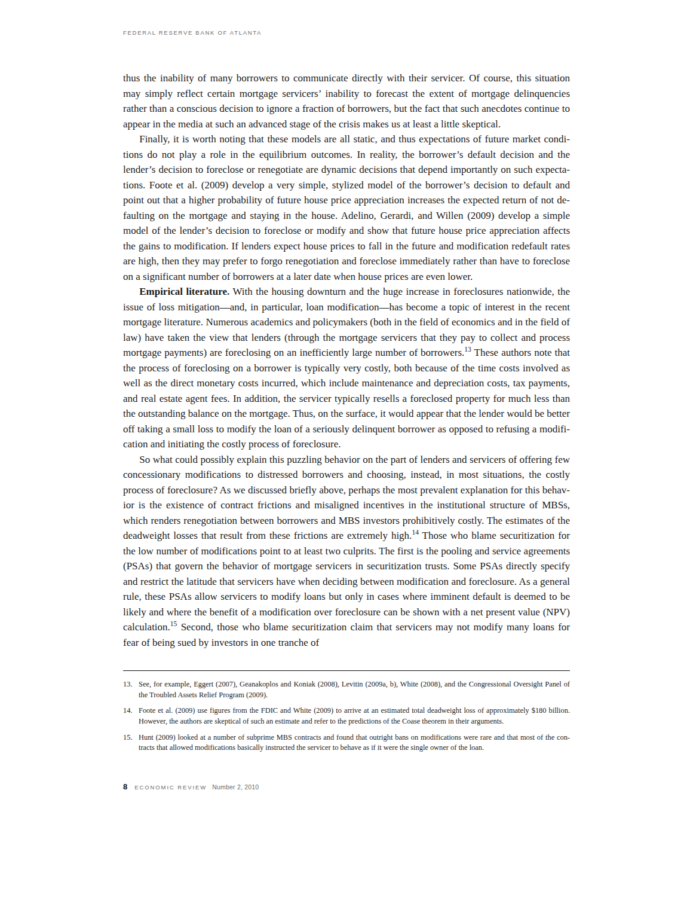Federal Reserve Bank of Atlanta
thus the inability of many borrowers to communicate directly with their servicer. Of course, this situation may simply reflect certain mortgage servicers’ inability to forecast the extent of mortgage delinquencies rather than a conscious decision to ignore a fraction of borrowers, but the fact that such anecdotes continue to appear in the media at such an advanced stage of the crisis makes us at least a little skeptical.
Finally, it is worth noting that these models are all static, and thus expectations of future market conditions do not play a role in the equilibrium outcomes. In reality, the borrower’s default decision and the lender’s decision to foreclose or renegotiate are dynamic decisions that depend importantly on such expectations. Foote et al. (2009) develop a very simple, stylized model of the borrower’s decision to default and point out that a higher probability of future house price appreciation increases the expected return of not defaulting on the mortgage and staying in the house. Adelino, Gerardi, and Willen (2009) develop a simple model of the lender’s decision to foreclose or modify and show that future house price appreciation affects the gains to modification. If lenders expect house prices to fall in the future and modification redefault rates are high, then they may prefer to forgo renegotiation and foreclose immediately rather than have to foreclose on a significant number of borrowers at a later date when house prices are even lower.
Empirical literature. With the housing downturn and the huge increase in foreclosures nationwide, the issue of loss mitigation—and, in particular, loan modification—has become a topic of interest in the recent mortgage literature. Numerous academics and policymakers (both in the field of economics and in the field of law) have taken the view that lenders (through the mortgage servicers that they pay to collect and process mortgage payments) are foreclosing on an inefficiently large number of borrowers.13 These authors note that the process of foreclosing on a borrower is typically very costly, both because of the time costs involved as well as the direct monetary costs incurred, which include maintenance and depreciation costs, tax payments, and real estate agent fees. In addition, the servicer typically resells a foreclosed property for much less than the outstanding balance on the mortgage. Thus, on the surface, it would appear that the lender would be better off taking a small loss to modify the loan of a seriously delinquent borrower as opposed to refusing a modification and initiating the costly process of foreclosure.
So what could possibly explain this puzzling behavior on the part of lenders and servicers of offering few concessionary modifications to distressed borrowers and choosing, instead, in most situations, the costly process of foreclosure? As we discussed briefly above, perhaps the most prevalent explanation for this behavior is the existence of contract frictions and misaligned incentives in the institutional structure of MBSs, which renders renegotiation between borrowers and MBS investors prohibitively costly. The estimates of the deadweight losses that result from these frictions are extremely high.14 Those who blame securitization for the low number of modifications point to at least two culprits. The first is the pooling and service agreements (PSAs) that govern the behavior of mortgage servicers in securitization trusts. Some PSAs directly specify and restrict the latitude that servicers have when deciding between modification and foreclosure. As a general rule, these PSAs allow servicers to modify loans but only in cases where imminent default is deemed to be likely and where the benefit of a modification over foreclosure can be shown with a net present value (NPV) calculation.15 Second, those who blame securitization claim that servicers may not modify many loans for fear of being sued by investors in one tranche of
See, for example, Eggert (2007), Geanakoplos and Koniak (2008), Levitin (2009a, b), White (2008), and the Congressional Oversight Panel of the Troubled Assets Relief Program (2009).
Foote et al. (2009) use figures from the FDIC and White (2009) to arrive at an estimated total deadweight loss of approximately $180 billion. However, the authors are skeptical of such an estimate and refer to the predictions of the Coase theorem in their arguments.
Hunt (2009) looked at a number of subprime MBS contracts and found that outright bans on modifications were rare and that most of the contracts that allowed modifications basically instructed the servicer to behave as if it were the single owner of the loan.
8 Economic Review Number 2, 2010